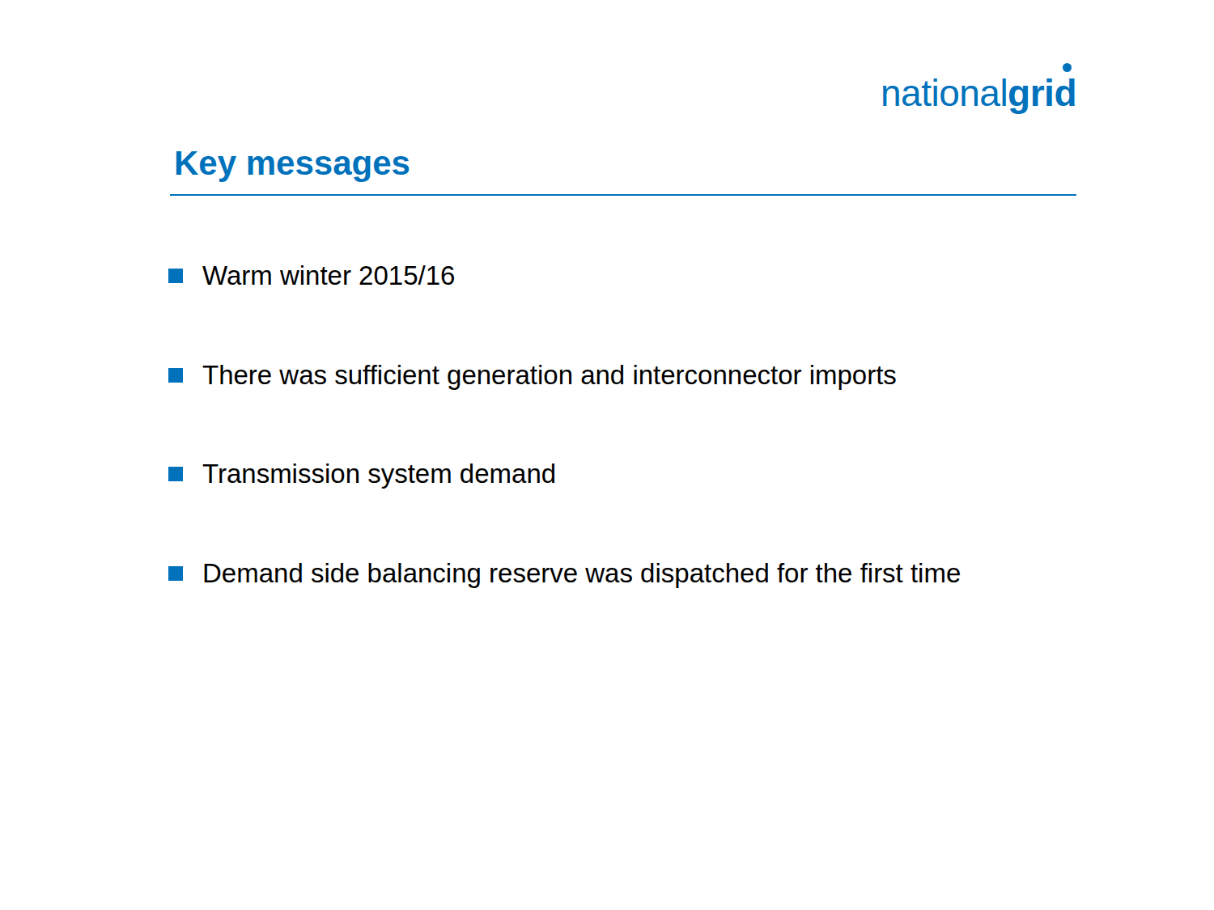nationalgrid
Key messages
Warm winter 2015/16
There was sufficient generation and interconnector imports
Transmission system demand
Demand side balancing reserve was dispatched for the first time